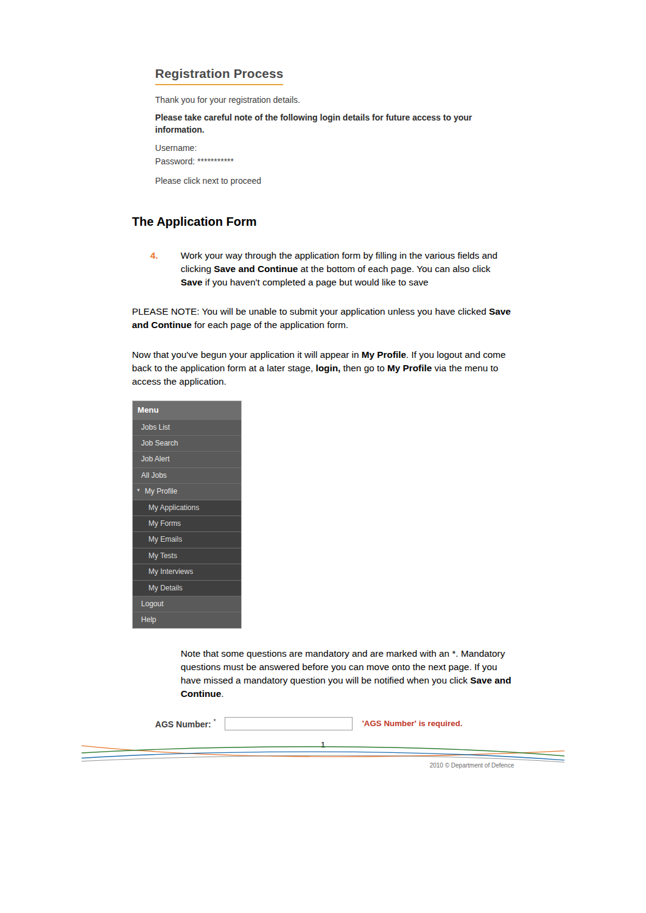Registration Process
Thank you for your registration details.
Please take careful note of the following login details for future access to your information.
Username:
Password: ***********
Please click next to proceed
The Application Form
4.
Work your way through the application form by filling in the various fields and clicking Save and Continue at the bottom of each page. You can also click Save if you haven't completed a page but would like to save
PLEASE NOTE: You will be unable to submit your application unless you have clicked Save and Continue for each page of the application form.
Now that you've begun your application it will appear in My Profile. If you logout and come back to the application form at a later stage, login, then go to My Profile via the menu to access the application.
Menu
Jobs List
Job Search
Job Alert
All Jobs
My Profile
My Applications
My Forms
My Emails
My Tests
My Interviews
My Details
Logout
Help
Note that some questions are mandatory and are marked with an *. Mandatory questions must be answered before you can move onto the next page. If you have missed a mandatory question you will be notified when you click Save and Continue.
AGS Number: *
'AGS Number' is required.
1
2010 © Department of Defence